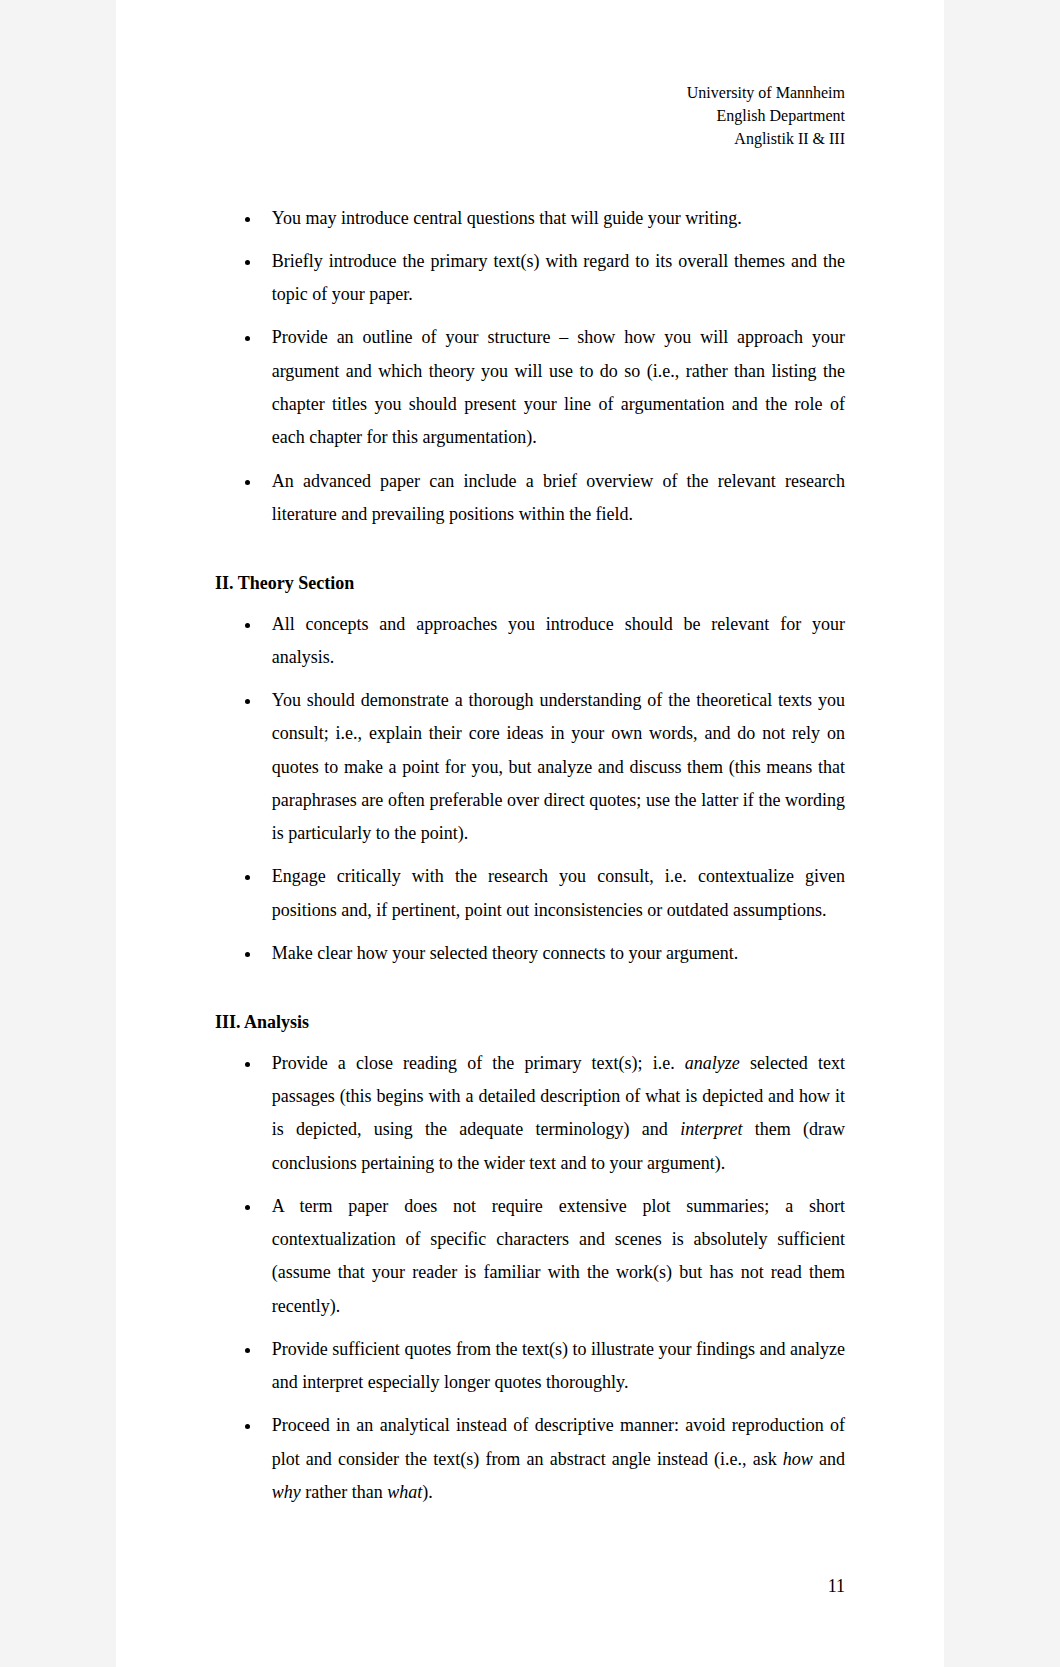University of Mannheim
English Department
Anglistik II & III
You may introduce central questions that will guide your writing.
Briefly introduce the primary text(s) with regard to its overall themes and the topic of your paper.
Provide an outline of your structure – show how you will approach your argument and which theory you will use to do so (i.e., rather than listing the chapter titles you should present your line of argumentation and the role of each chapter for this argumentation).
An advanced paper can include a brief overview of the relevant research literature and prevailing positions within the field.
II. Theory Section
All concepts and approaches you introduce should be relevant for your analysis.
You should demonstrate a thorough understanding of the theoretical texts you consult; i.e., explain their core ideas in your own words, and do not rely on quotes to make a point for you, but analyze and discuss them (this means that paraphrases are often preferable over direct quotes; use the latter if the wording is particularly to the point).
Engage critically with the research you consult, i.e. contextualize given positions and, if pertinent, point out inconsistencies or outdated assumptions.
Make clear how your selected theory connects to your argument.
III. Analysis
Provide a close reading of the primary text(s); i.e. analyze selected text passages (this begins with a detailed description of what is depicted and how it is depicted, using the adequate terminology) and interpret them (draw conclusions pertaining to the wider text and to your argument).
A term paper does not require extensive plot summaries; a short contextualization of specific characters and scenes is absolutely sufficient (assume that your reader is familiar with the work(s) but has not read them recently).
Provide sufficient quotes from the text(s) to illustrate your findings and analyze and interpret especially longer quotes thoroughly.
Proceed in an analytical instead of descriptive manner: avoid reproduction of plot and consider the text(s) from an abstract angle instead (i.e., ask how and why rather than what).
11